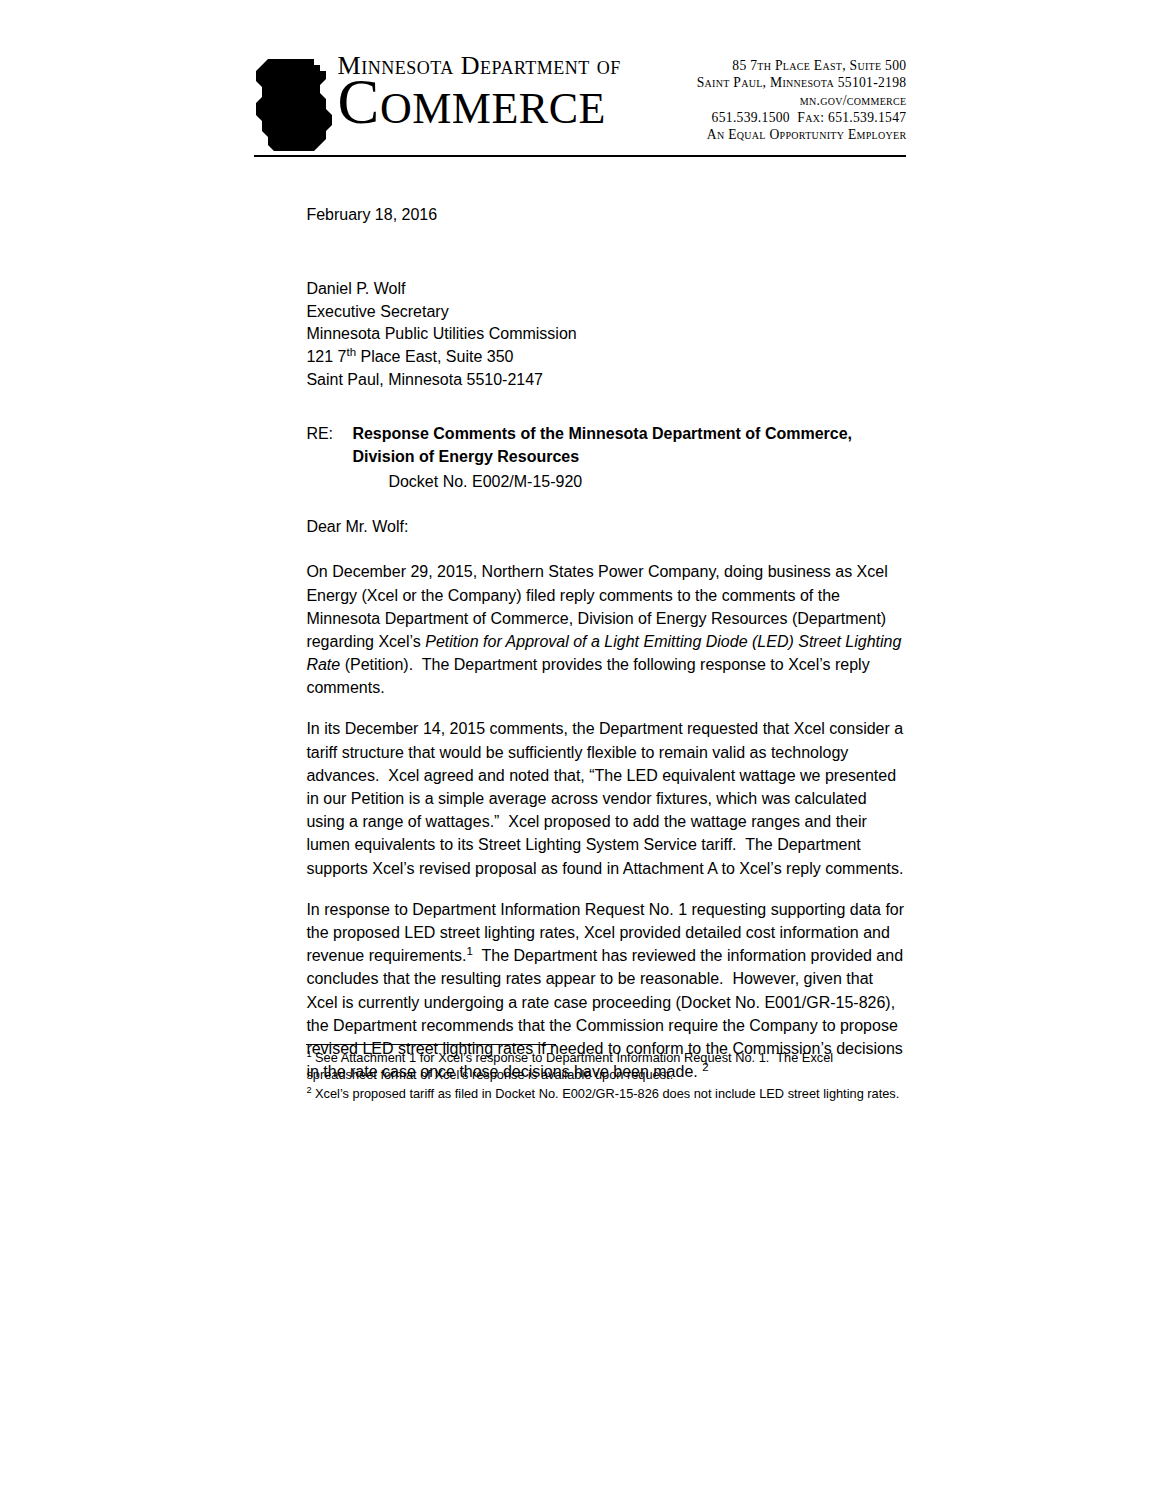Minnesota Department of
Commerce
85 7th Place East, Suite 500
Saint Paul, Minnesota 55101-2198
mn.gov/commerce
651.539.1500 Fax: 651.539.1547
An Equal Opportunity Employer
February 18, 2016
Daniel P. Wolf
Executive Secretary
Minnesota Public Utilities Commission
121 7th Place East, Suite 350
Saint Paul, Minnesota 5510-2147
RE:
Response Comments of the Minnesota Department of Commerce, Division of Energy Resources Docket No. E002/M-15-920
Dear Mr. Wolf:
On December 29, 2015, Northern States Power Company, doing business as Xcel Energy (Xcel or the Company) filed reply comments to the comments of the Minnesota Department of Commerce, Division of Energy Resources (Department) regarding Xcel’s Petition for Approval of a Light Emitting Diode (LED) Street Lighting Rate (Petition). The Department provides the following response to Xcel’s reply comments.
In its December 14, 2015 comments, the Department requested that Xcel consider a tariff structure that would be sufficiently flexible to remain valid as technology advances. Xcel agreed and noted that, “The LED equivalent wattage we presented in our Petition is a simple average across vendor fixtures, which was calculated using a range of wattages.” Xcel proposed to add the wattage ranges and their lumen equivalents to its Street Lighting System Service tariff. The Department supports Xcel’s revised proposal as found in Attachment A to Xcel’s reply comments.
In response to Department Information Request No. 1 requesting supporting data for the proposed LED street lighting rates, Xcel provided detailed cost information and revenue requirements.1 The Department has reviewed the information provided and concludes that the resulting rates appear to be reasonable. However, given that Xcel is currently undergoing a rate case proceeding (Docket No. E001/GR-15-826), the Department recommends that the Commission require the Company to propose revised LED street lighting rates if needed to conform to the Commission’s decisions in the rate case once those decisions have been made. 2
1 See Attachment 1 for Xcel’s response to Department Information Request No. 1. The Excel spreadsheet format of Xcel’s response is available upon request.
2 Xcel’s proposed tariff as filed in Docket No. E002/GR-15-826 does not include LED street lighting rates.